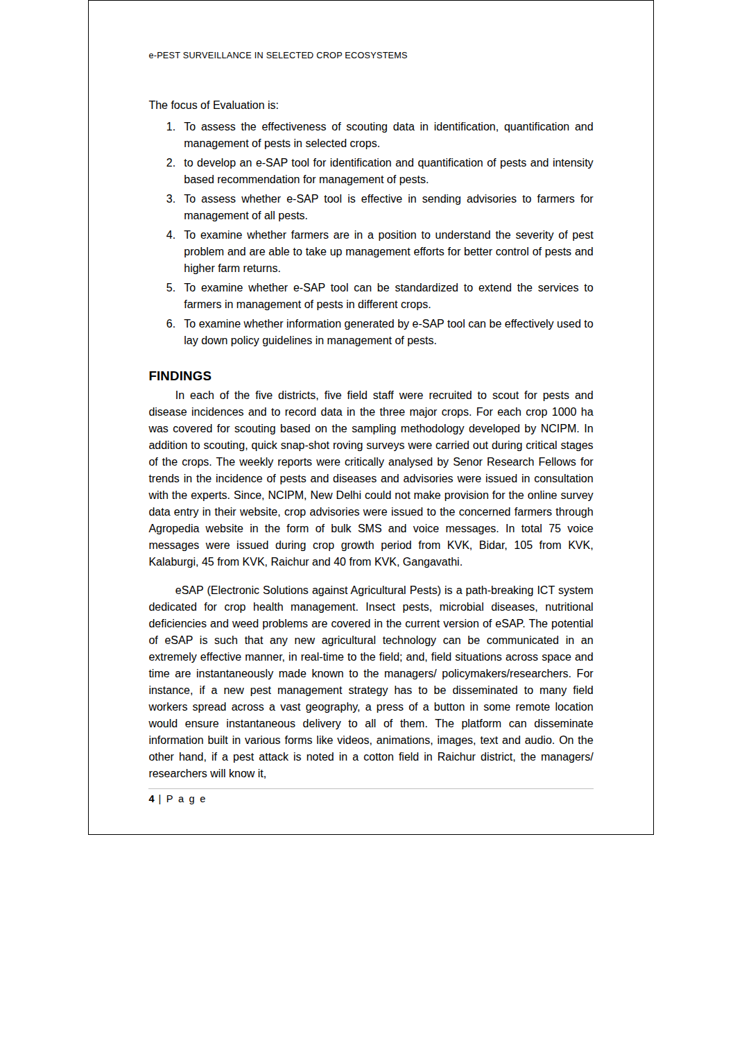e-PEST SURVEILLANCE IN SELECTED CROP ECOSYSTEMS
The focus of Evaluation is:
To assess the effectiveness of scouting data in identification, quantification and management of pests in selected crops.
to develop an e-SAP tool for identification and quantification of pests and intensity based recommendation for management of pests.
To assess whether e-SAP tool is effective in sending advisories to farmers for management of all pests.
To examine whether farmers are in a position to understand the severity of pest problem and are able to take up management efforts for better control of pests and higher farm returns.
To examine whether e-SAP tool can be standardized to extend the services to farmers in management of pests in different crops.
To examine whether information generated by e-SAP tool can be effectively used to lay down policy guidelines in management of pests.
FINDINGS
In each of the five districts, five field staff were recruited to scout for pests and disease incidences and to record data in the three major crops. For each crop 1000 ha was covered for scouting based on the sampling methodology developed by NCIPM. In addition to scouting, quick snap-shot roving surveys were carried out during critical stages of the crops. The weekly reports were critically analysed by Senor Research Fellows for trends in the incidence of pests and diseases and advisories were issued in consultation with the experts. Since, NCIPM, New Delhi could not make provision for the online survey data entry in their website, crop advisories were issued to the concerned farmers through Agropedia website in the form of bulk SMS and voice messages. In total 75 voice messages were issued during crop growth period from KVK, Bidar, 105 from KVK, Kalaburgi, 45 from KVK, Raichur and 40 from KVK, Gangavathi.
eSAP (Electronic Solutions against Agricultural Pests) is a path-breaking ICT system dedicated for crop health management. Insect pests, microbial diseases, nutritional deficiencies and weed problems are covered in the current version of eSAP. The potential of eSAP is such that any new agricultural technology can be communicated in an extremely effective manner, in real-time to the field; and, field situations across space and time are instantaneously made known to the managers/ policymakers/researchers. For instance, if a new pest management strategy has to be disseminated to many field workers spread across a vast geography, a press of a button in some remote location would ensure instantaneous delivery to all of them. The platform can disseminate information built in various forms like videos, animations, images, text and audio. On the other hand, if a pest attack is noted in a cotton field in Raichur district, the managers/ researchers will know it,
4 | P a g e